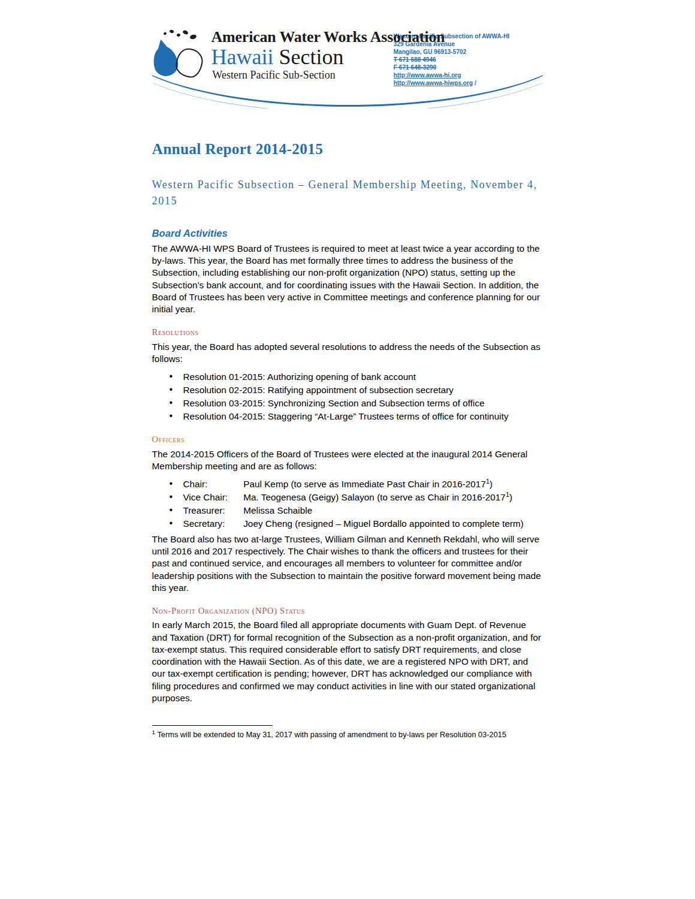Western Pacific Subsection of AWWA-HI
329 Gardenia Avenue
Mangilao, GU 96913-5702
T 671 688 4946
F 671 648-3290
http://www.awwa-hi.org
http://www.awwa-hiwps.org /
American Water Works Association
Hawaii Section
Western Pacific Sub-Section
Annual Report 2014-2015
Western Pacific Subsection – General Membership Meeting, November 4, 2015
Board Activities
The AWWA-HI WPS Board of Trustees is required to meet at least twice a year according to the by-laws. This year, the Board has met formally three times to address the business of the Subsection, including establishing our non-profit organization (NPO) status, setting up the Subsection’s bank account, and for coordinating issues with the Hawaii Section. In addition, the Board of Trustees has been very active in Committee meetings and conference planning for our initial year.
Resolutions
This year, the Board has adopted several resolutions to address the needs of the Subsection as follows:
Resolution 01-2015: Authorizing opening of bank account
Resolution 02-2015: Ratifying appointment of subsection secretary
Resolution 03-2015: Synchronizing Section and Subsection terms of office
Resolution 04-2015: Staggering “At-Large” Trustees terms of office for continuity
Officers
The 2014-2015 Officers of the Board of Trustees were elected at the inaugural 2014 General Membership meeting and are as follows:
Chair: Paul Kemp (to serve as Immediate Past Chair in 2016-20171)
Vice Chair: Ma. Teogenesa (Geigy) Salayon (to serve as Chair in 2016-20171)
Treasurer: Melissa Schaible
Secretary: Joey Cheng (resigned – Miguel Bordallo appointed to complete term)
The Board also has two at-large Trustees, William Gilman and Kenneth Rekdahl, who will serve until 2016 and 2017 respectively. The Chair wishes to thank the officers and trustees for their past and continued service, and encourages all members to volunteer for committee and/or leadership positions with the Subsection to maintain the positive forward movement being made this year.
Non-Profit Organization (NPO) Status
In early March 2015, the Board filed all appropriate documents with Guam Dept. of Revenue and Taxation (DRT) for formal recognition of the Subsection as a non-profit organization, and for tax-exempt status. This required considerable effort to satisfy DRT requirements, and close coordination with the Hawaii Section. As of this date, we are a registered NPO with DRT, and our tax-exempt certification is pending; however, DRT has acknowledged our compliance with filing procedures and confirmed we may conduct activities in line with our stated organizational purposes.
1 Terms will be extended to May 31, 2017 with passing of amendment to by-laws per Resolution 03-2015